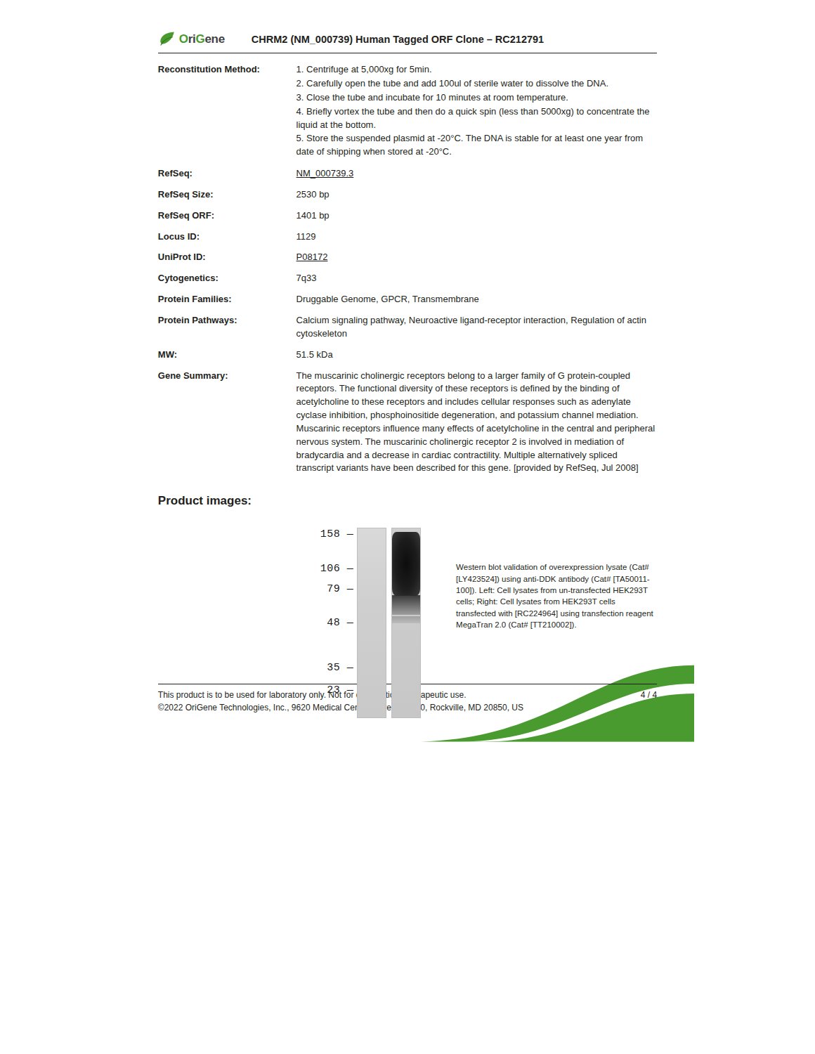OriGene
CHRM2 (NM_000739) Human Tagged ORF Clone – RC212791
| Reconstitution Method: | 1. Centrifuge at 5,000xg for 5min. 2. Carefully open the tube and add 100ul of sterile water to dissolve the DNA. 3. Close the tube and incubate for 10 minutes at room temperature. 4. Briefly vortex the tube and then do a quick spin (less than 5000xg) to concentrate the liquid at the bottom. 5. Store the suspended plasmid at -20°C. The DNA is stable for at least one year from date of shipping when stored at -20°C. |
| RefSeq: | NM_000739.3 |
| RefSeq Size: | 2530 bp |
| RefSeq ORF: | 1401 bp |
| Locus ID: | 1129 |
| UniProt ID: | P08172 |
| Cytogenetics: | 7q33 |
| Protein Families: | Druggable Genome, GPCR, Transmembrane |
| Protein Pathways: | Calcium signaling pathway, Neuroactive ligand-receptor interaction, Regulation of actin cytoskeleton |
| MW: | 51.5 kDa |
| Gene Summary: | The muscarinic cholinergic receptors belong to a larger family of G protein-coupled receptors. The functional diversity of these receptors is defined by the binding of acetylcholine to these receptors and includes cellular responses such as adenylate cyclase inhibition, phosphoinositide degeneration, and potassium channel mediation. Muscarinic receptors influence many effects of acetylcholine in the central and peripheral nervous system. The muscarinic cholinergic receptor 2 is involved in mediation of bradycardia and a decrease in cardiac contractility. Multiple alternatively spliced transcript variants have been described for this gene. [provided by RefSeq, Jul 2008] |
Product images:
158 —
106 —
79 —
48 —
35 —
23 —
Western blot validation of overexpression lysate (Cat# [LY423524]) using anti-DDK antibody (Cat# [TA50011-100]). Left: Cell lysates from un-transfected HEK293T cells; Right: Cell lysates from HEK293T cells transfected with [RC224964] using transfection reagent MegaTran 2.0 (Cat# [TT210002]).
This product is to be used for laboratory only. Not for diagnostic or therapeutic use.
©2022 OriGene Technologies, Inc., 9620 Medical Center Drive, Ste 200, Rockville, MD 20850, US
4 / 4